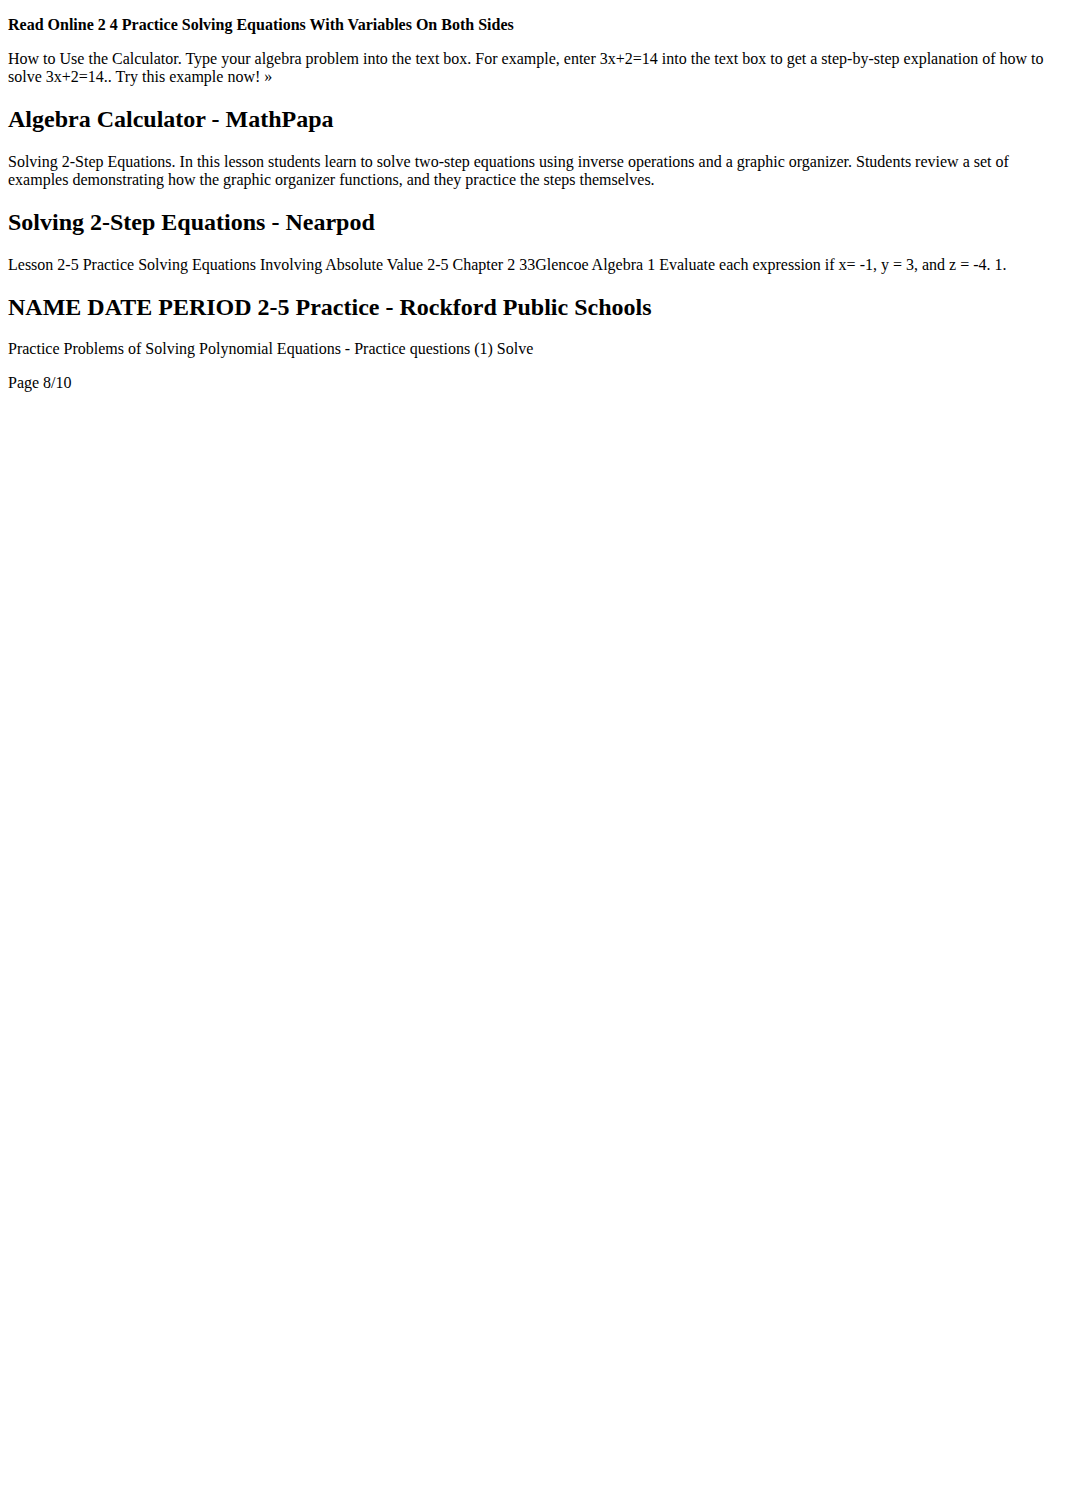Read Online 2 4 Practice Solving Equations With Variables On Both Sides
How to Use the Calculator. Type your algebra problem into the text box. For example, enter 3x+2=14 into the text box to get a step-by-step explanation of how to solve 3x+2=14.. Try this example now! »
Algebra Calculator - MathPapa
Solving 2-Step Equations. In this lesson students learn to solve two-step equations using inverse operations and a graphic organizer. Students review a set of examples demonstrating how the graphic organizer functions, and they practice the steps themselves.
Solving 2-Step Equations - Nearpod
Lesson 2-5 Practice Solving Equations Involving Absolute Value 2-5 Chapter 2 33Glencoe Algebra 1 Evaluate each expression if x= -1, y = 3, and z = -4. 1.
NAME DATE PERIOD 2-5 Practice - Rockford Public Schools
Practice Problems of Solving Polynomial Equations - Practice questions (1) Solve
Page 8/10